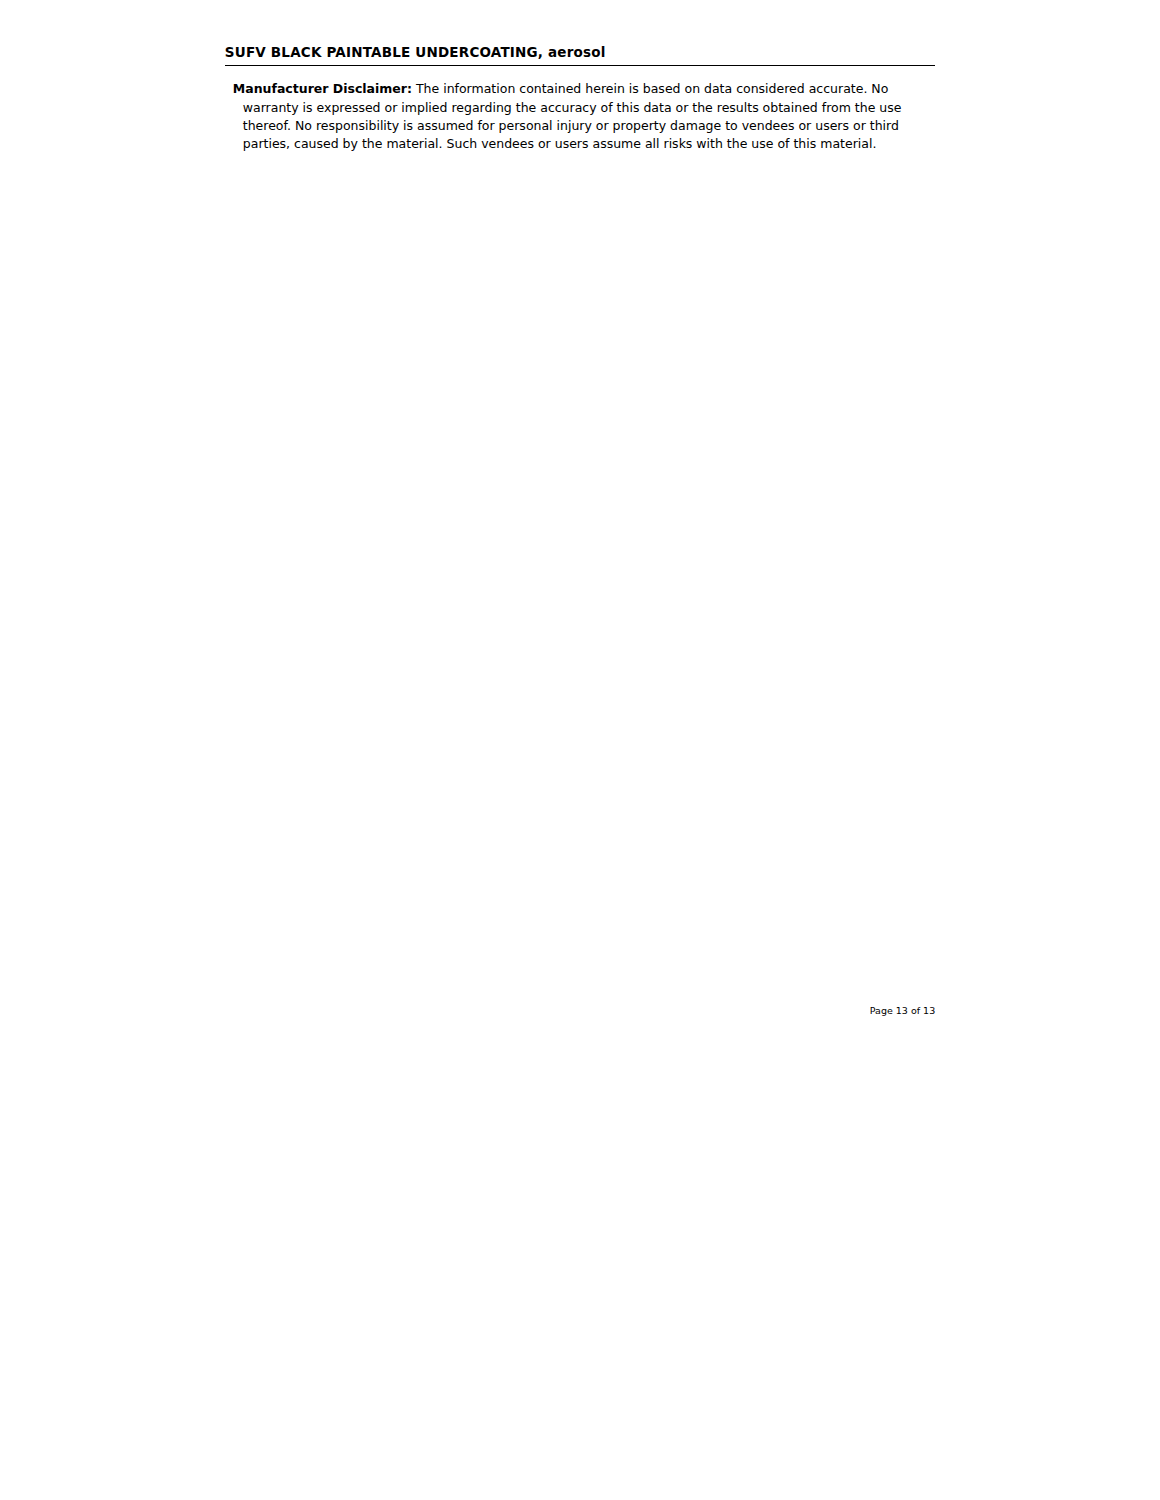SUFV BLACK PAINTABLE UNDERCOATING, aerosol
Manufacturer Disclaimer: The information contained herein is based on data considered accurate. No warranty is expressed or implied regarding the accuracy of this data or the results obtained from the use thereof. No responsibility is assumed for personal injury or property damage to vendees or users or third parties, caused by the material. Such vendees or users assume all risks with the use of this material.
Page 13 of 13